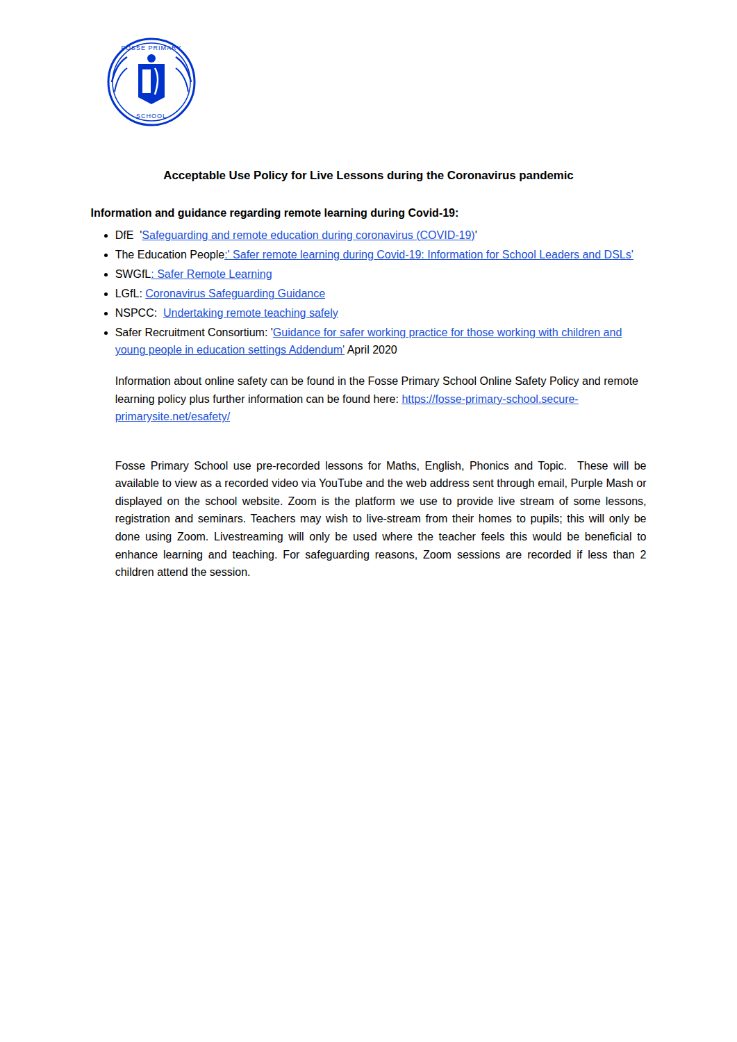FOSSE PRIMARY SCHOOL
Acceptable Use Policy for Live Lessons during the Coronavirus pandemic
Information and guidance regarding remote learning during Covid-19:
DfE 'Safeguarding and remote education during coronavirus (COVID-19)'
The Education People:' Safer remote learning during Covid-19: Information for School Leaders and DSLs'
SWGfL: Safer Remote Learning
LGfL: Coronavirus Safeguarding Guidance
NSPCC: Undertaking remote teaching safely
Safer Recruitment Consortium: 'Guidance for safer working practice for those working with children and young people in education settings Addendum' April 2020
Information about online safety can be found in the Fosse Primary School Online Safety Policy and remote learning policy plus further information can be found here: https://fosse-primary-school.secure-primarysite.net/esafety/
Fosse Primary School use pre-recorded lessons for Maths, English, Phonics and Topic. These will be available to view as a recorded video via YouTube and the web address sent through email, Purple Mash or displayed on the school website. Zoom is the platform we use to provide live stream of some lessons, registration and seminars. Teachers may wish to live-stream from their homes to pupils; this will only be done using Zoom. Livestreaming will only be used where the teacher feels this would be beneficial to enhance learning and teaching. For safeguarding reasons, Zoom sessions are recorded if less than 2 children attend the session.